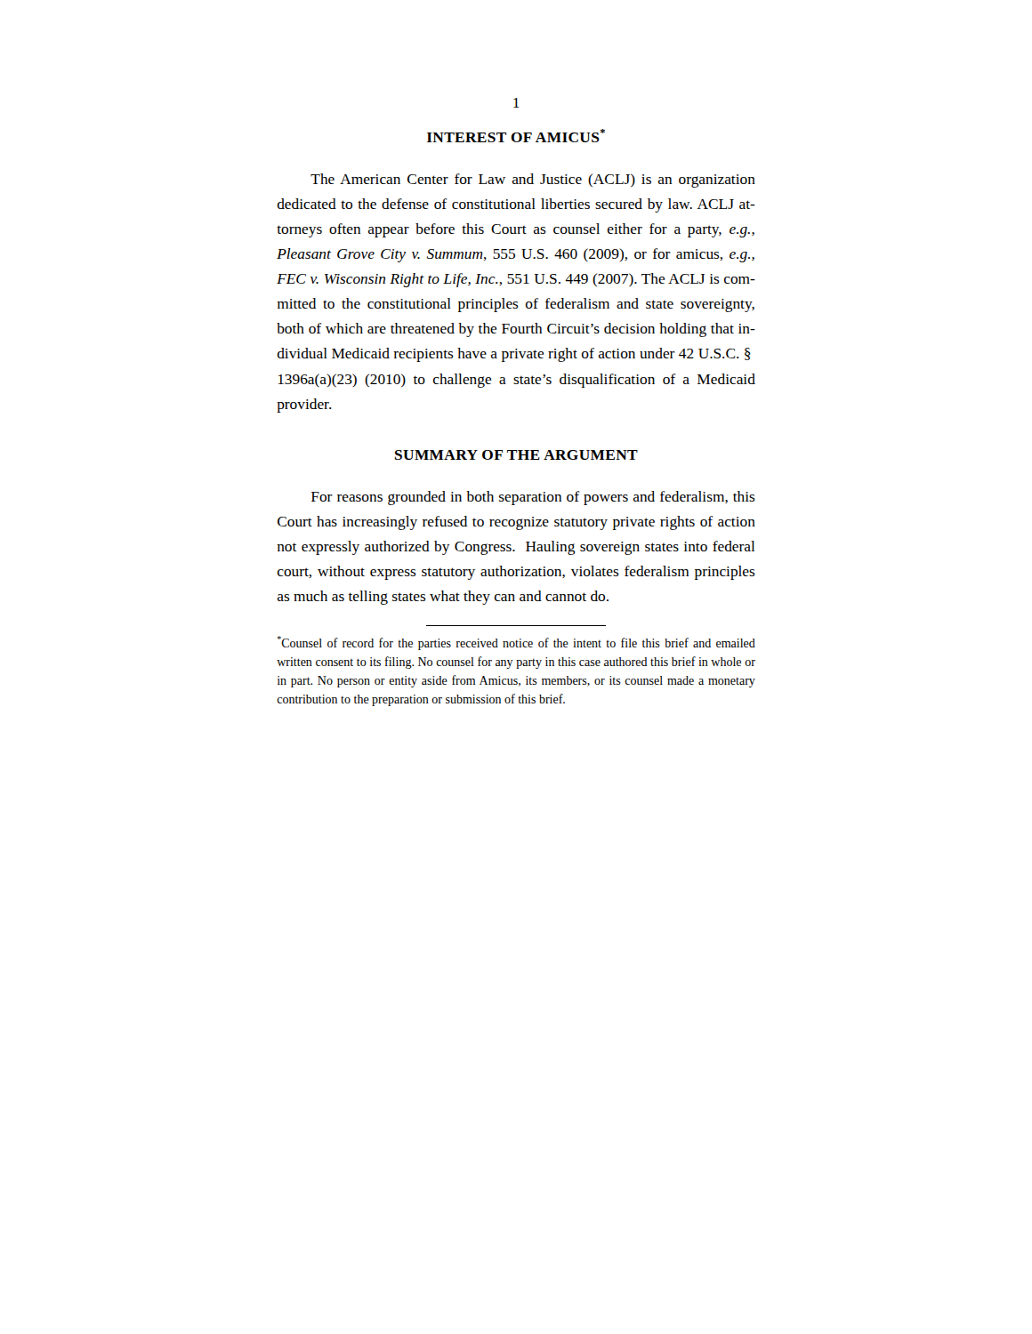1
Interest of Amicus*
The American Center for Law and Justice (ACLJ) is an organization dedicated to the defense of constitutional liberties secured by law. ACLJ attorneys often appear before this Court as counsel either for a party, e.g., Pleasant Grove City v. Summum, 555 U.S. 460 (2009), or for amicus, e.g., FEC v. Wisconsin Right to Life, Inc., 551 U.S. 449 (2007). The ACLJ is committed to the constitutional principles of federalism and state sovereignty, both of which are threatened by the Fourth Circuit’s decision holding that individual Medicaid recipients have a private right of action under 42 U.S.C. § 1396a(a)(23) (2010) to challenge a state’s disqualification of a Medicaid provider.
Summary of the Argument
For reasons grounded in both separation of powers and federalism, this Court has increasingly refused to recognize statutory private rights of action not expressly authorized by Congress. Hauling sovereign states into federal court, without express statutory authorization, violates federalism principles as much as telling states what they can and cannot do.
*Counsel of record for the parties received notice of the intent to file this brief and emailed written consent to its filing. No counsel for any party in this case authored this brief in whole or in part. No person or entity aside from Amicus, its members, or its counsel made a monetary contribution to the preparation or submission of this brief.